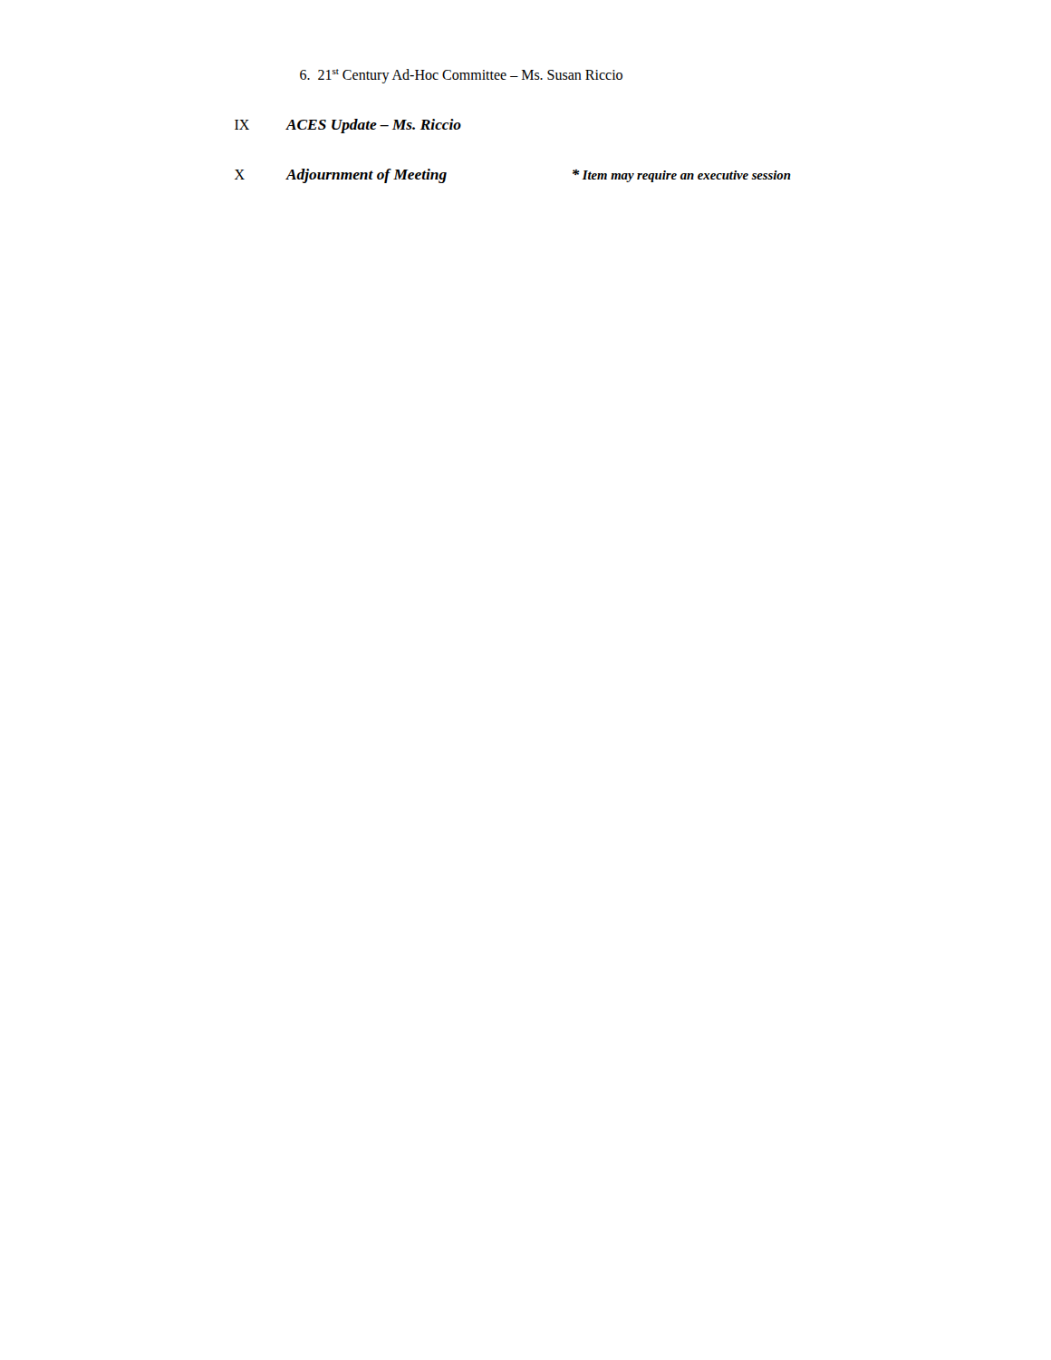6. 21st Century Ad-Hoc Committee – Ms. Susan Riccio
IX
ACES Update – Ms. Riccio
X
Adjournment of Meeting
* Item may require an executive session